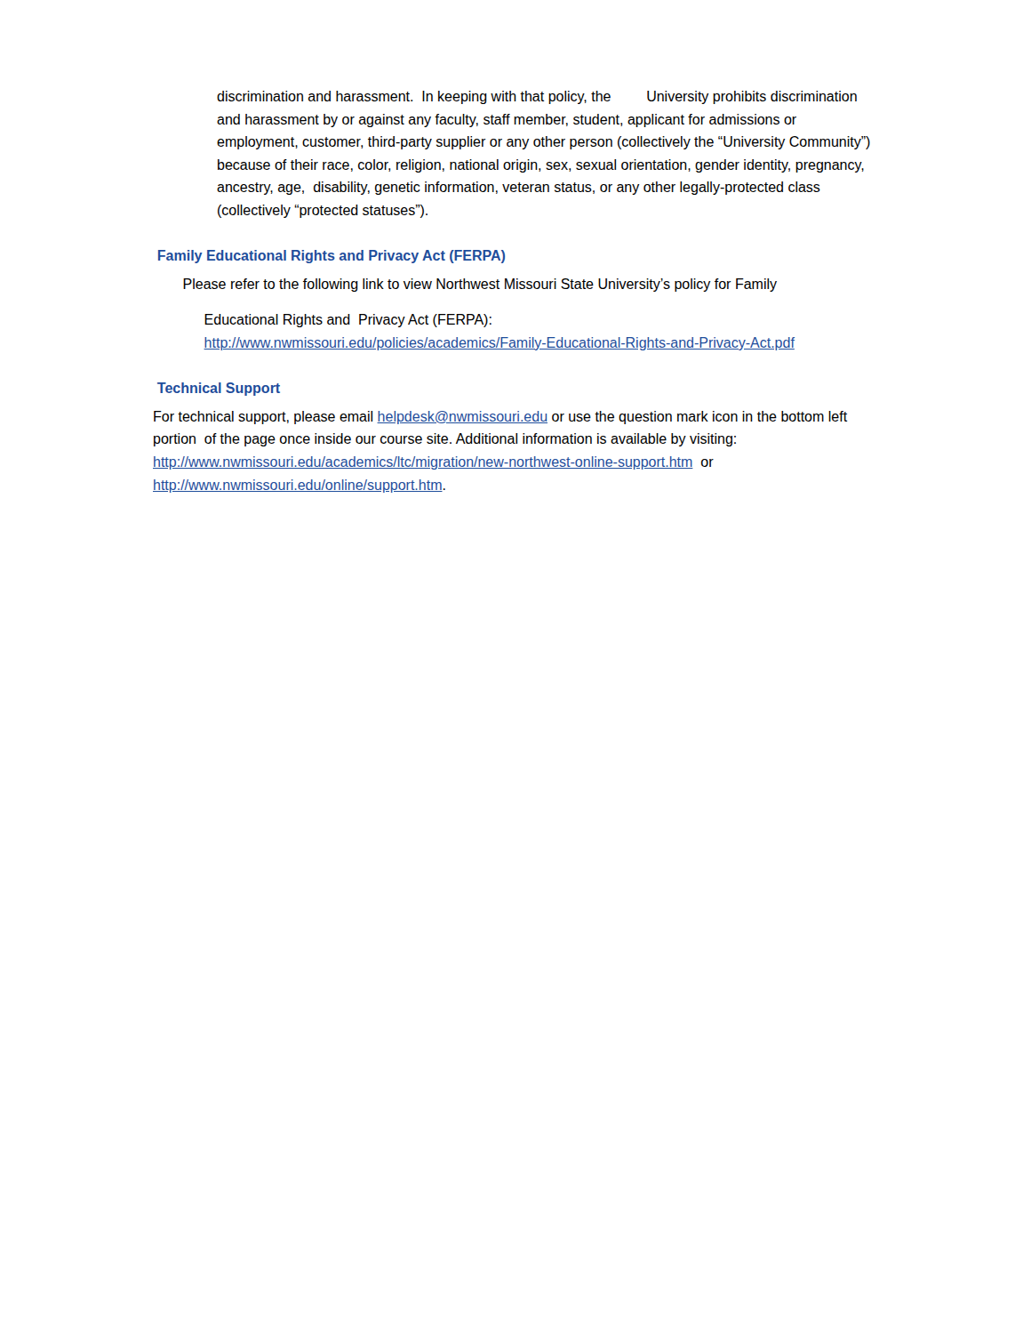discrimination and harassment. In keeping with that policy, the University prohibits discrimination and harassment by or against any faculty, staff member, student, applicant for admissions or employment, customer, third-party supplier or any other person (collectively the “University Community”) because of their race, color, religion, national origin, sex, sexual orientation, gender identity, pregnancy, ancestry, age, disability, genetic information, veteran status, or any other legally-protected class (collectively “protected statuses”).
Family Educational Rights and Privacy Act (FERPA)
Please refer to the following link to view Northwest Missouri State University’s policy for Family
Educational Rights and Privacy Act (FERPA):
http://www.nwmissouri.edu/policies/academics/Family-Educational-Rights-and-Privacy-Act.pdf
Technical Support
For technical support, please email helpdesk@nwmissouri.edu or use the question mark icon in the bottom left portion of the page once inside our course site. Additional information is available by visiting: http://www.nwmissouri.edu/academics/ltc/migration/new-northwest-online-support.htm or http://www.nwmissouri.edu/online/support.htm.